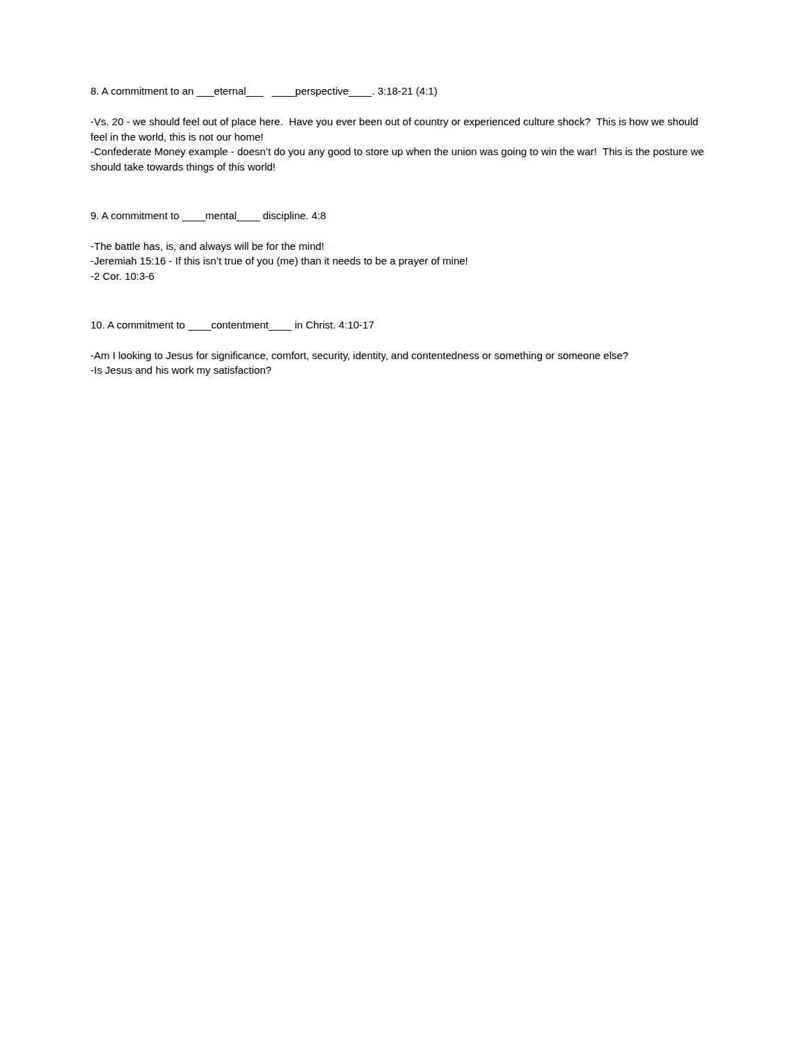8. A commitment to an ___eternal___ ____perspective____. 3:18-21 (4:1)
Vs. 20 - we should feel out of place here. Have you ever been out of country or experienced culture shock? This is how we should feel in the world, this is not our home!
Confederate Money example - doesn’t do you any good to store up when the union was going to win the war! This is the posture we should take towards things of this world!
9. A commitment to ____mental____ discipline. 4:8
The battle has, is, and always will be for the mind!
Jeremiah 15:16 - If this isn’t true of you (me) than it needs to be a prayer of mine!
2 Cor. 10:3-6
10. A commitment to ____contentment____ in Christ. 4:10-17
Am I looking to Jesus for significance, comfort, security, identity, and contentedness or something or someone else?
Is Jesus and his work my satisfaction?